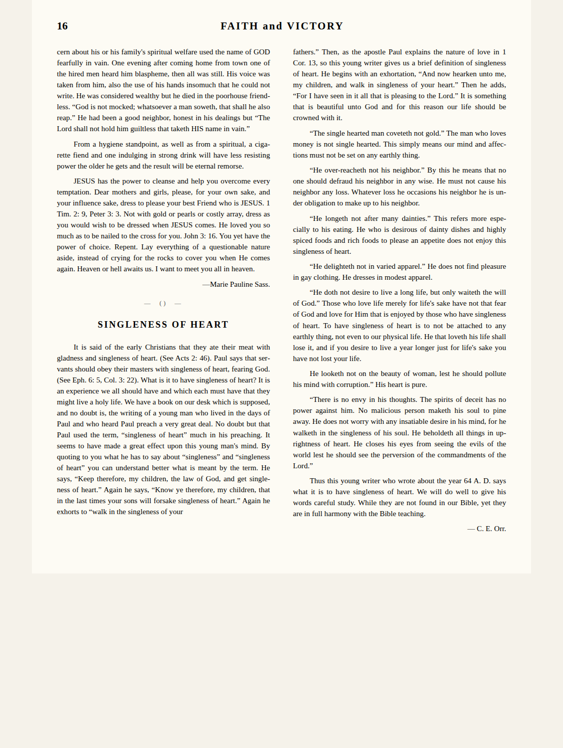16
FAITH and VICTORY
cern about his or his family's spiritual welfare used the name of GOD fearfully in vain. One evening after coming home from town one of the hired men heard him blaspheme, then all was still. His voice was taken from him, also the use of his hands insomuch that he could not write. He was considered wealthy but he died in the poorhouse friendless. “God is not mocked; whatsoever a man soweth, that shall he also reap.” He had been a good neighbor, honest in his dealings but “The Lord shall not hold him guiltless that taketh HIS name in vain.”
From a hygiene standpoint, as well as from a spiritual, a cigarette fiend and one indulging in strong drink will have less resisting power the older he gets and the result will be eternal remorse.
JESUS has the power to cleanse and help you overcome every temptation. Dear mothers and girls, please, for your own sake, and your influence sake, dress to please your best Friend who is JESUS. 1 Tim. 2: 9, Peter 3: 3. Not with gold or pearls or costly array, dress as you would wish to be dressed when JESUS comes. He loved you so much as to be nailed to the cross for you. John 3: 16. You yet have the power of choice. Repent. Lay everything of a questionable nature aside, instead of crying for the rocks to cover you when He comes again. Heaven or hell awaits us. I want to meet you all in heaven.
—Marie Pauline Sass.
— () —
SINGLENESS OF HEART
It is said of the early Christians that they ate their meat with gladness and singleness of heart. (See Acts 2: 46). Paul says that servants should obey their masters with singleness of heart, fearing God. (See Eph. 6: 5, Col. 3: 22). What is it to have singleness of heart? It is an experience we all should have and which each must have that they might live a holy life. We have a book on our desk which is supposed, and no doubt is, the writing of a young man who lived in the days of Paul and who heard Paul preach a very great deal. No doubt but that Paul used the term, “singleness of heart” much in his preaching. It seems to have made a great effect upon this young man's mind. By quoting to you what he has to say about “singleness” and “singleness of heart” you can understand better what is meant by the term. He says, “Keep therefore, my children, the law of God, and get singleness of heart.” Again he says, “Know ye therefore, my children, that in the last times your sons will forsake singleness of heart.” Again he exhorts to “walk in the singleness of your
fathers.” Then, as the apostle Paul explains the nature of love in 1 Cor. 13, so this young writer gives us a brief definition of singleness of heart. He begins with an exhortation, “And now hearken unto me, my children, and walk in singleness of your heart.” Then he adds, “For I have seen in it all that is pleasing to the Lord.” It is something that is beautiful unto God and for this reason our life should be crowned with it.
“The single hearted man coveteth not gold.” The man who loves money is not single hearted. This simply means our mind and affections must not be set on any earthly thing.
“He over-reacheth not his neighbor.” By this he means that no one should defraud his neighbor in any wise. He must not cause his neighbor any loss. Whatever loss he occasions his neighbor he is under obligation to make up to his neighbor.
“He longeth not after many dainties.” This refers more especially to his eating. He who is desirous of dainty dishes and highly spiced foods and rich foods to please an appetite does not enjoy this singleness of heart.
“He delighteth not in varied apparel.” He does not find pleasure in gay clothing. He dresses in modest apparel.
“He doth not desire to live a long life, but only waiteth the will of God.” Those who love life merely for life's sake have not that fear of God and love for Him that is enjoyed by those who have singleness of heart. To have singleness of heart is to not be attached to any earthly thing, not even to our physical life. He that loveth his life shall lose it, and if you desire to live a year longer just for life's sake you have not lost your life.
He looketh not on the beauty of woman, lest he should pollute his mind with corruption.” His heart is pure.
“There is no envy in his thoughts. The spirits of deceit has no power against him. No malicious person maketh his soul to pine away. He does not worry with any insatiable desire in his mind, for he walketh in the singleness of his soul. He beholdeth all things in uprightness of heart. He closes his eyes from seeing the evils of the world lest he should see the perversion of the commandments of the Lord.”
Thus this young writer who wrote about the year 64 A. D. says what it is to have singleness of heart. We will do well to give his words careful study. While they are not found in our Bible, yet they are in full harmony with the Bible teaching.
— C. E. Orr.